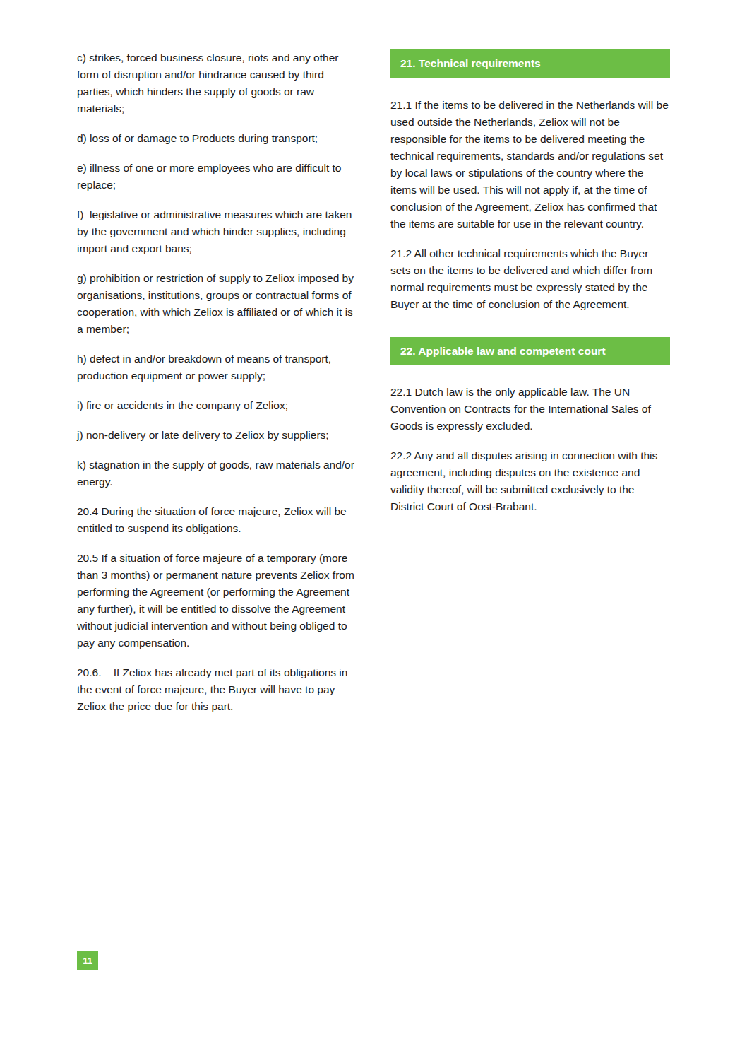c) strikes, forced business closure, riots and any other form of disruption and/or hindrance caused by third parties, which hinders the supply of goods or raw materials;
d) loss of or damage to Products during transport;
e) illness of one or more employees who are difficult to replace;
f) legislative or administrative measures which are taken by the government and which hinder supplies, including import and export bans;
g) prohibition or restriction of supply to Zeliox imposed by organisations, institutions, groups or contractual forms of cooperation, with which Zeliox is affiliated or of which it is a member;
h) defect in and/or breakdown of means of transport, production equipment or power supply;
i) fire or accidents in the company of Zeliox;
j) non-delivery or late delivery to Zeliox by suppliers;
k) stagnation in the supply of goods, raw materials and/or energy.
20.4 During the situation of force majeure, Zeliox will be entitled to suspend its obligations.
20.5 If a situation of force majeure of a temporary (more than 3 months) or permanent nature prevents Zeliox from performing the Agreement (or performing the Agreement any further), it will be entitled to dissolve the Agreement without judicial intervention and without being obliged to pay any compensation.
20.6. If Zeliox has already met part of its obligations in the event of force majeure, the Buyer will have to pay Zeliox the price due for this part.
21. Technical requirements
21.1 If the items to be delivered in the Netherlands will be used outside the Netherlands, Zeliox will not be responsible for the items to be delivered meeting the technical requirements, standards and/or regulations set by local laws or stipulations of the country where the items will be used. This will not apply if, at the time of conclusion of the Agreement, Zeliox has confirmed that the items are suitable for use in the relevant country.
21.2 All other technical requirements which the Buyer sets on the items to be delivered and which differ from normal requirements must be expressly stated by the Buyer at the time of conclusion of the Agreement.
22. Applicable law and competent court
22.1 Dutch law is the only applicable law. The UN Convention on Contracts for the International Sales of Goods is expressly excluded.
22.2 Any and all disputes arising in connection with this agreement, including disputes on the existence and validity thereof, will be submitted exclusively to the District Court of Oost-Brabant.
11